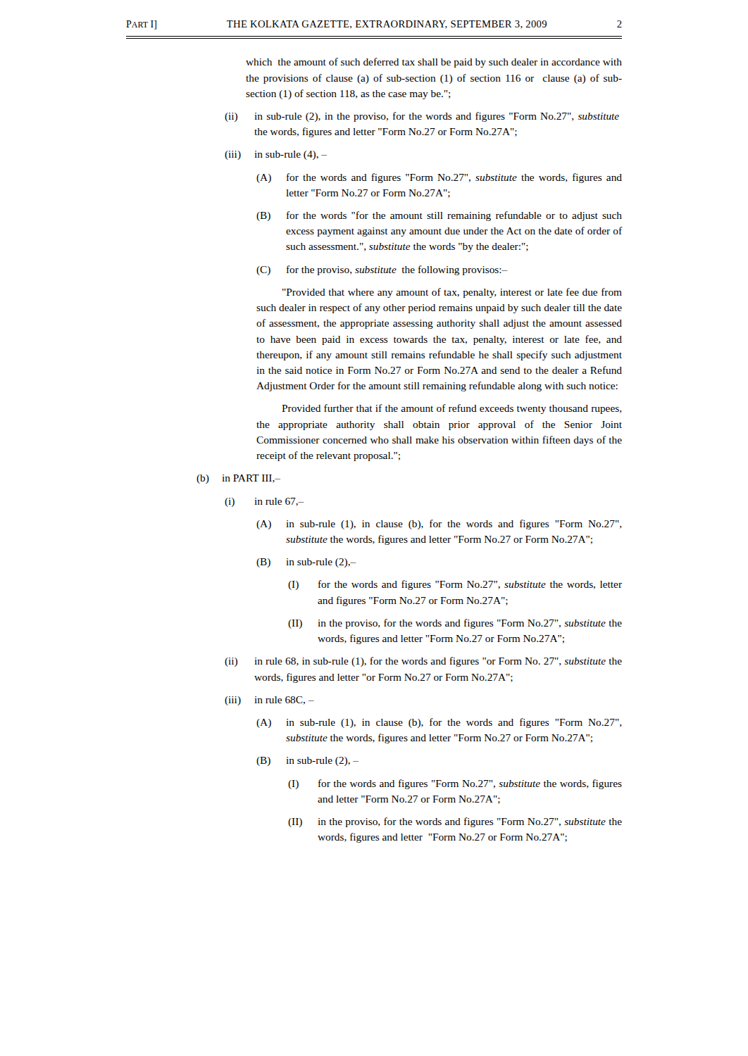PART I]
THE KOLKATA GAZETTE, EXTRAORDINARY, SEPTEMBER 3, 2009
2
which the amount of such deferred tax shall be paid by such dealer in accordance with the provisions of clause (a) of sub-section (1) of section 116 or clause (a) of sub-section (1) of section 118, as the case may be.";
(ii)
in sub-rule (2), in the proviso, for the words and figures "Form No.27", substitute the words, figures and letter "Form No.27 or Form No.27A";
(iii)
in sub-rule (4), –
(A)
for the words and figures "Form No.27", substitute the words, figures and letter "Form No.27 or Form No.27A";
(B)
for the words "for the amount still remaining refundable or to adjust such excess payment against any amount due under the Act on the date of order of such assessment.", substitute the words "by the dealer:";
(C)
for the proviso, substitute the following provisos:–
"Provided that where any amount of tax, penalty, interest or late fee due from such dealer in respect of any other period remains unpaid by such dealer till the date of assessment, the appropriate assessing authority shall adjust the amount assessed to have been paid in excess towards the tax, penalty, interest or late fee, and thereupon, if any amount still remains refundable he shall specify such adjustment in the said notice in Form No.27 or Form No.27A and send to the dealer a Refund Adjustment Order for the amount still remaining refundable along with such notice:
Provided further that if the amount of refund exceeds twenty thousand rupees, the appropriate authority shall obtain prior approval of the Senior Joint Commissioner concerned who shall make his observation within fifteen days of the receipt of the relevant proposal.";
(b)
in PART III,–
(i)
in rule 67,–
(A)
in sub-rule (1), in clause (b), for the words and figures "Form No.27", substitute the words, figures and letter "Form No.27 or Form No.27A";
(B)
in sub-rule (2),–
(I)
for the words and figures "Form No.27", substitute the words, letter and figures "Form No.27 or Form No.27A";
(II)
in the proviso, for the words and figures "Form No.27", substitute the words, figures and letter "Form No.27 or Form No.27A";
(ii)
in rule 68, in sub-rule (1), for the words and figures "or Form No. 27", substitute the words, figures and letter "or Form No.27 or Form No.27A";
(iii)
in rule 68C, –
(A)
in sub-rule (1), in clause (b), for the words and figures "Form No.27", substitute the words, figures and letter "Form No.27 or Form No.27A";
(B)
in sub-rule (2), –
(I)
for the words and figures "Form No.27", substitute the words, figures and letter "Form No.27 or Form No.27A";
(II)
in the proviso, for the words and figures "Form No.27", substitute the words, figures and letter "Form No.27 or Form No.27A";